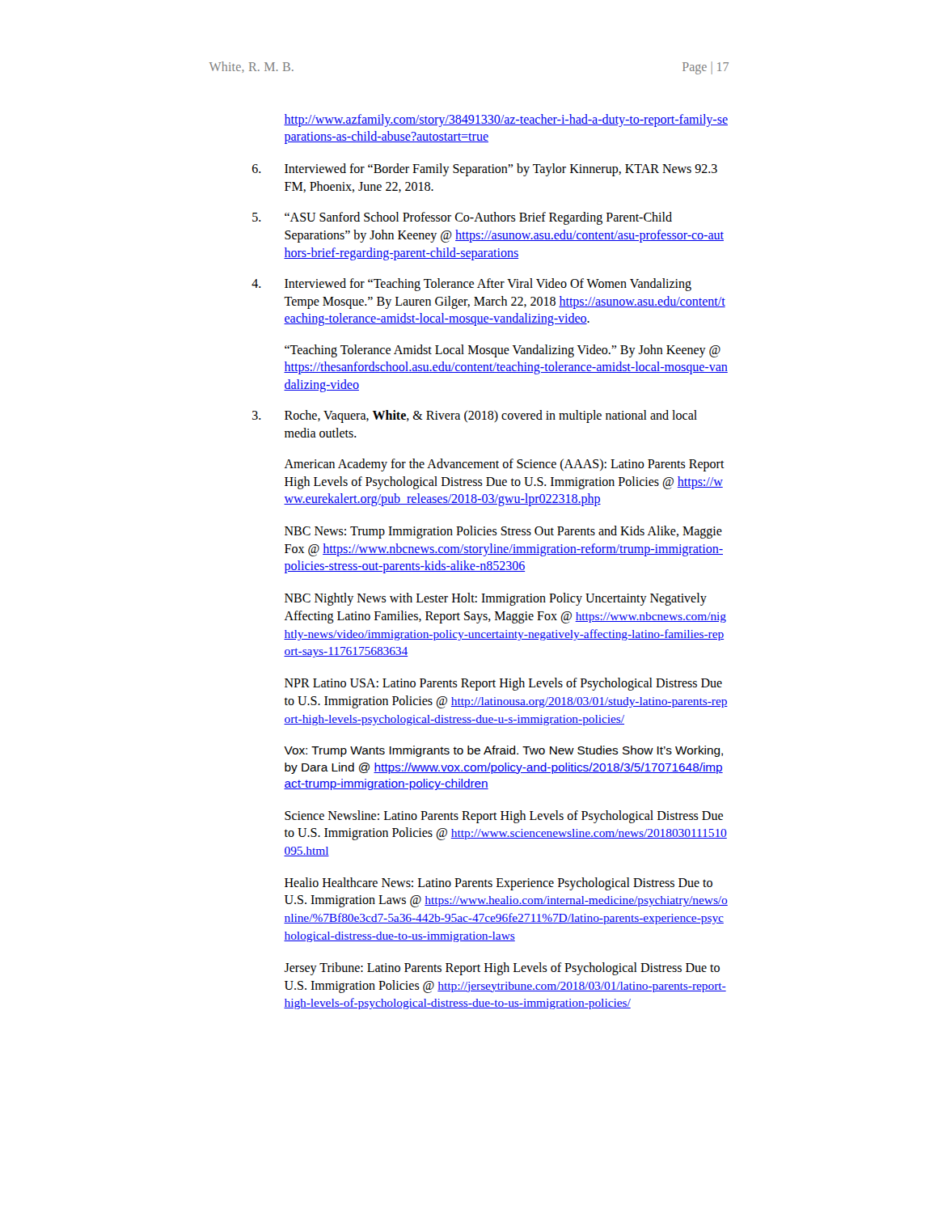White, R. M. B.
Page | 17
http://www.azfamily.com/story/38491330/az-teacher-i-had-a-duty-to-report-family-separations-as-child-abuse?autostart=true
6.
Interviewed for “Border Family Separation” by Taylor Kinnerup, KTAR News 92.3 FM, Phoenix, June 22, 2018.
5.
“ASU Sanford School Professor Co-Authors Brief Regarding Parent-Child Separations” by John Keeney @ https://asunow.asu.edu/content/asu-professor-co-authors-brief-regarding-parent-child-separations
4.
Interviewed for “Teaching Tolerance After Viral Video Of Women Vandalizing Tempe Mosque.” By Lauren Gilger, March 22, 2018 https://asunow.asu.edu/content/teaching-tolerance-amidst-local-mosque-vandalizing-video.
“Teaching Tolerance Amidst Local Mosque Vandalizing Video.” By John Keeney @ https://thesanfordschool.asu.edu/content/teaching-tolerance-amidst-local-mosque-vandalizing-video
3.
Roche, Vaquera, White, & Rivera (2018) covered in multiple national and local media outlets.
American Academy for the Advancement of Science (AAAS): Latino Parents Report High Levels of Psychological Distress Due to U.S. Immigration Policies @ https://www.eurekalert.org/pub_releases/2018-03/gwu-lpr022318.php
NBC News: Trump Immigration Policies Stress Out Parents and Kids Alike, Maggie Fox @ https://www.nbcnews.com/storyline/immigration-reform/trump-immigration-policies-stress-out-parents-kids-alike-n852306
NBC Nightly News with Lester Holt: Immigration Policy Uncertainty Negatively Affecting Latino Families, Report Says, Maggie Fox @ https://www.nbcnews.com/nightly-news/video/immigration-policy-uncertainty-negatively-affecting-latino-families-report-says-1176175683634
NPR Latino USA: Latino Parents Report High Levels of Psychological Distress Due to U.S. Immigration Policies @ http://latinousa.org/2018/03/01/study-latino-parents-report-high-levels-psychological-distress-due-u-s-immigration-policies/
Vox: Trump Wants Immigrants to be Afraid. Two New Studies Show It’s Working, by Dara Lind @ https://www.vox.com/policy-and-politics/2018/3/5/17071648/impact-trump-immigration-policy-children
Science Newsline: Latino Parents Report High Levels of Psychological Distress Due to U.S. Immigration Policies @ http://www.sciencenewsline.com/news/2018030111510095.html
Healio Healthcare News: Latino Parents Experience Psychological Distress Due to U.S. Immigration Laws @ https://www.healio.com/internal-medicine/psychiatry/news/online/%7Bf80e3cd7-5a36-442b-95ac-47ce96fe2711%7D/latino-parents-experience-psychological-distress-due-to-us-immigration-laws
Jersey Tribune: Latino Parents Report High Levels of Psychological Distress Due to U.S. Immigration Policies @ http://jerseytribune.com/2018/03/01/latino-parents-report-high-levels-of-psychological-distress-due-to-us-immigration-policies/